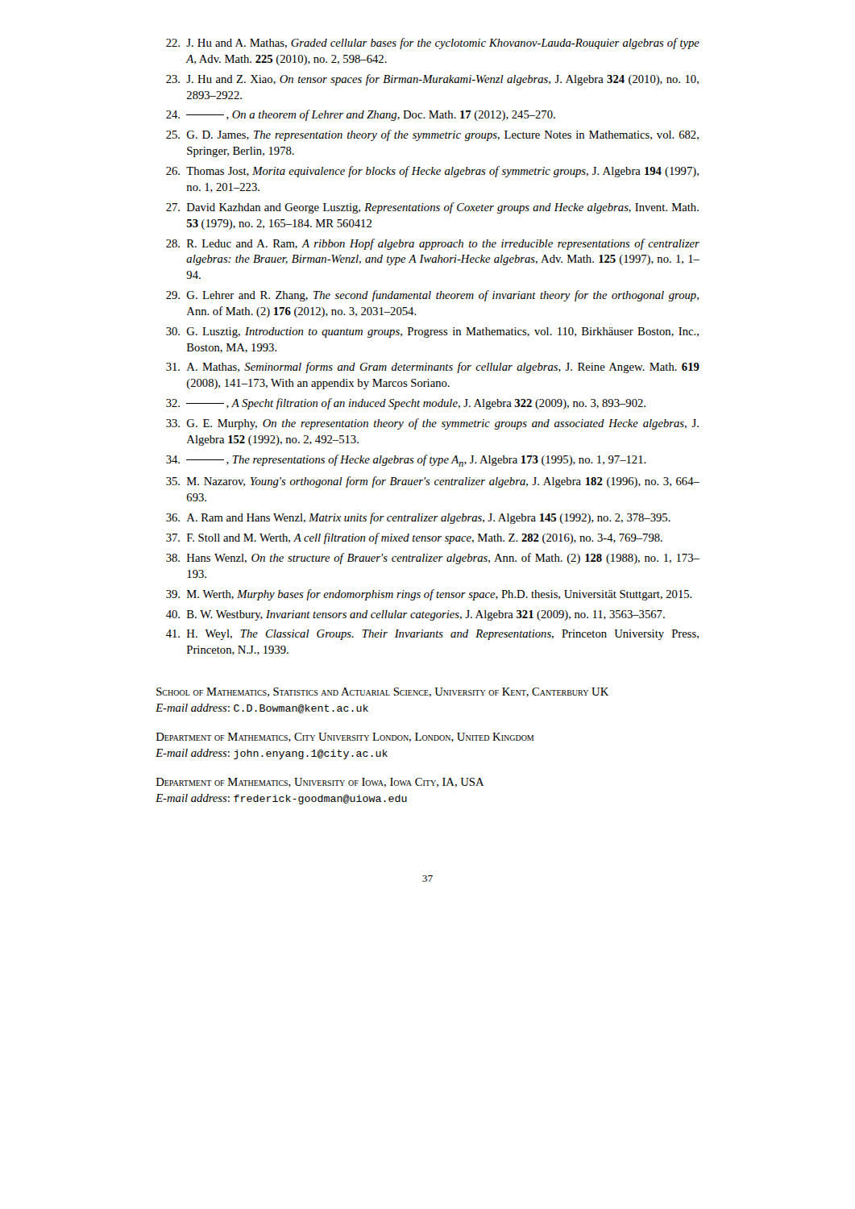22. J. Hu and A. Mathas, Graded cellular bases for the cyclotomic Khovanov-Lauda-Rouquier algebras of type A, Adv. Math. 225 (2010), no. 2, 598–642.
23. J. Hu and Z. Xiao, On tensor spaces for Birman-Murakami-Wenzl algebras, J. Algebra 324 (2010), no. 10, 2893–2922.
24. , On a theorem of Lehrer and Zhang, Doc. Math. 17 (2012), 245–270.
25. G. D. James, The representation theory of the symmetric groups, Lecture Notes in Mathematics, vol. 682, Springer, Berlin, 1978.
26. Thomas Jost, Morita equivalence for blocks of Hecke algebras of symmetric groups, J. Algebra 194 (1997), no. 1, 201–223.
27. David Kazhdan and George Lusztig, Representations of Coxeter groups and Hecke algebras, Invent. Math. 53 (1979), no. 2, 165–184. MR 560412
28. R. Leduc and A. Ram, A ribbon Hopf algebra approach to the irreducible representations of centralizer algebras: the Brauer, Birman-Wenzl, and type A Iwahori-Hecke algebras, Adv. Math. 125 (1997), no. 1, 1–94.
29. G. Lehrer and R. Zhang, The second fundamental theorem of invariant theory for the orthogonal group, Ann. of Math. (2) 176 (2012), no. 3, 2031–2054.
30. G. Lusztig, Introduction to quantum groups, Progress in Mathematics, vol. 110, Birkhäuser Boston, Inc., Boston, MA, 1993.
31. A. Mathas, Seminormal forms and Gram determinants for cellular algebras, J. Reine Angew. Math. 619 (2008), 141–173, With an appendix by Marcos Soriano.
32. , A Specht filtration of an induced Specht module, J. Algebra 322 (2009), no. 3, 893–902.
33. G. E. Murphy, On the representation theory of the symmetric groups and associated Hecke algebras, J. Algebra 152 (1992), no. 2, 492–513.
34. , The representations of Hecke algebras of type An, J. Algebra 173 (1995), no. 1, 97–121.
35. M. Nazarov, Young's orthogonal form for Brauer's centralizer algebra, J. Algebra 182 (1996), no. 3, 664–693.
36. A. Ram and Hans Wenzl, Matrix units for centralizer algebras, J. Algebra 145 (1992), no. 2, 378–395.
37. F. Stoll and M. Werth, A cell filtration of mixed tensor space, Math. Z. 282 (2016), no. 3-4, 769–798.
38. Hans Wenzl, On the structure of Brauer's centralizer algebras, Ann. of Math. (2) 128 (1988), no. 1, 173–193.
39. M. Werth, Murphy bases for endomorphism rings of tensor space, Ph.D. thesis, Universität Stuttgart, 2015.
40. B. W. Westbury, Invariant tensors and cellular categories, J. Algebra 321 (2009), no. 11, 3563–3567.
41. H. Weyl, The Classical Groups. Their Invariants and Representations, Princeton University Press, Princeton, N.J., 1939.
School of Mathematics, Statistics and Actuarial Science, University of Kent, Canterbury UK
E-mail address: C.D.Bowman@kent.ac.uk
Department of Mathematics, City University London, London, United Kingdom
E-mail address: john.enyang.1@city.ac.uk
Department of Mathematics, University of Iowa, Iowa City, IA, USA
E-mail address: frederick-goodman@uiowa.edu
37